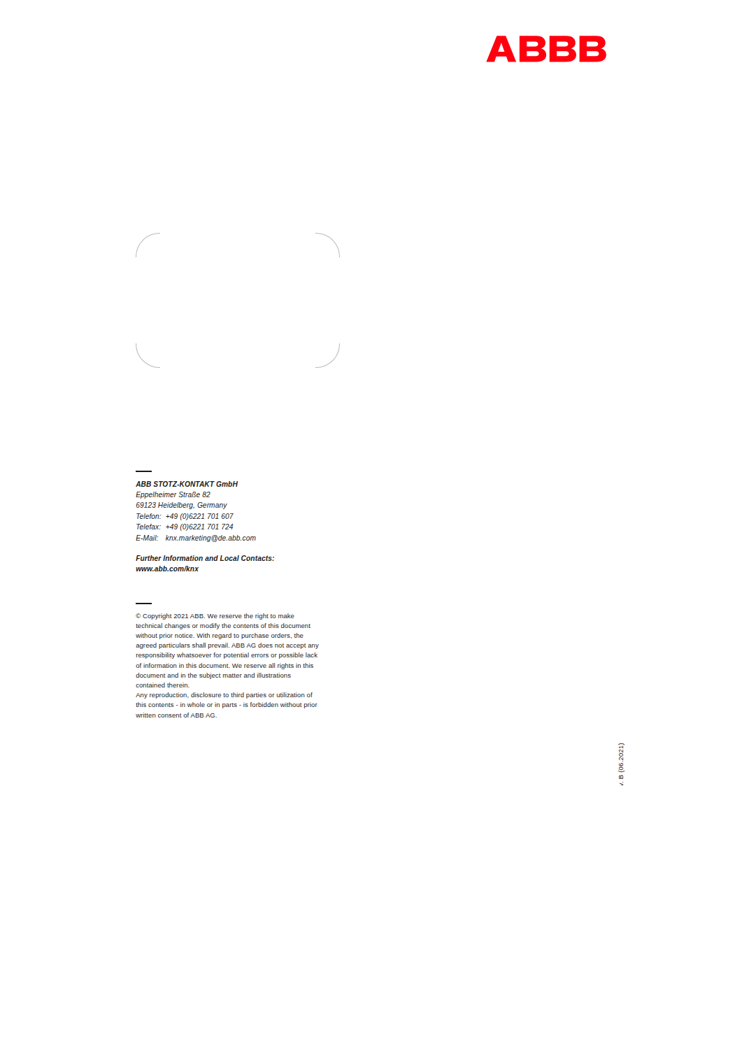ABB STOTZ-KONTAKT GmbH
Eppelheimer Straße 82
69123 Heidelberg, Germany
| Telefon: | +49 (0)6221 701 607 |
| Telefax: | +49 (0)6221 701 724 |
| E-Mail: | knx.marketing@de.abb.com |
Further Information and Local Contacts:
www.abb.com/knx
© Copyright 2021 ABB. We reserve the right to make technical changes or modify the contents of this document without prior notice. With regard to purchase orders, the agreed particulars shall prevail. ABB AG does not accept any responsibility whatsoever for potential errors or possible lack of information in this document. We reserve all rights in this document and in the subject matter and illustrations contained therein.
Any reproduction, disclosure to third parties or utilization of this contents - in whole or in parts - is forbidden without prior written consent of ABB AG.
Order Number 9AKK107992A1458 EN Rev. B (06.2021)